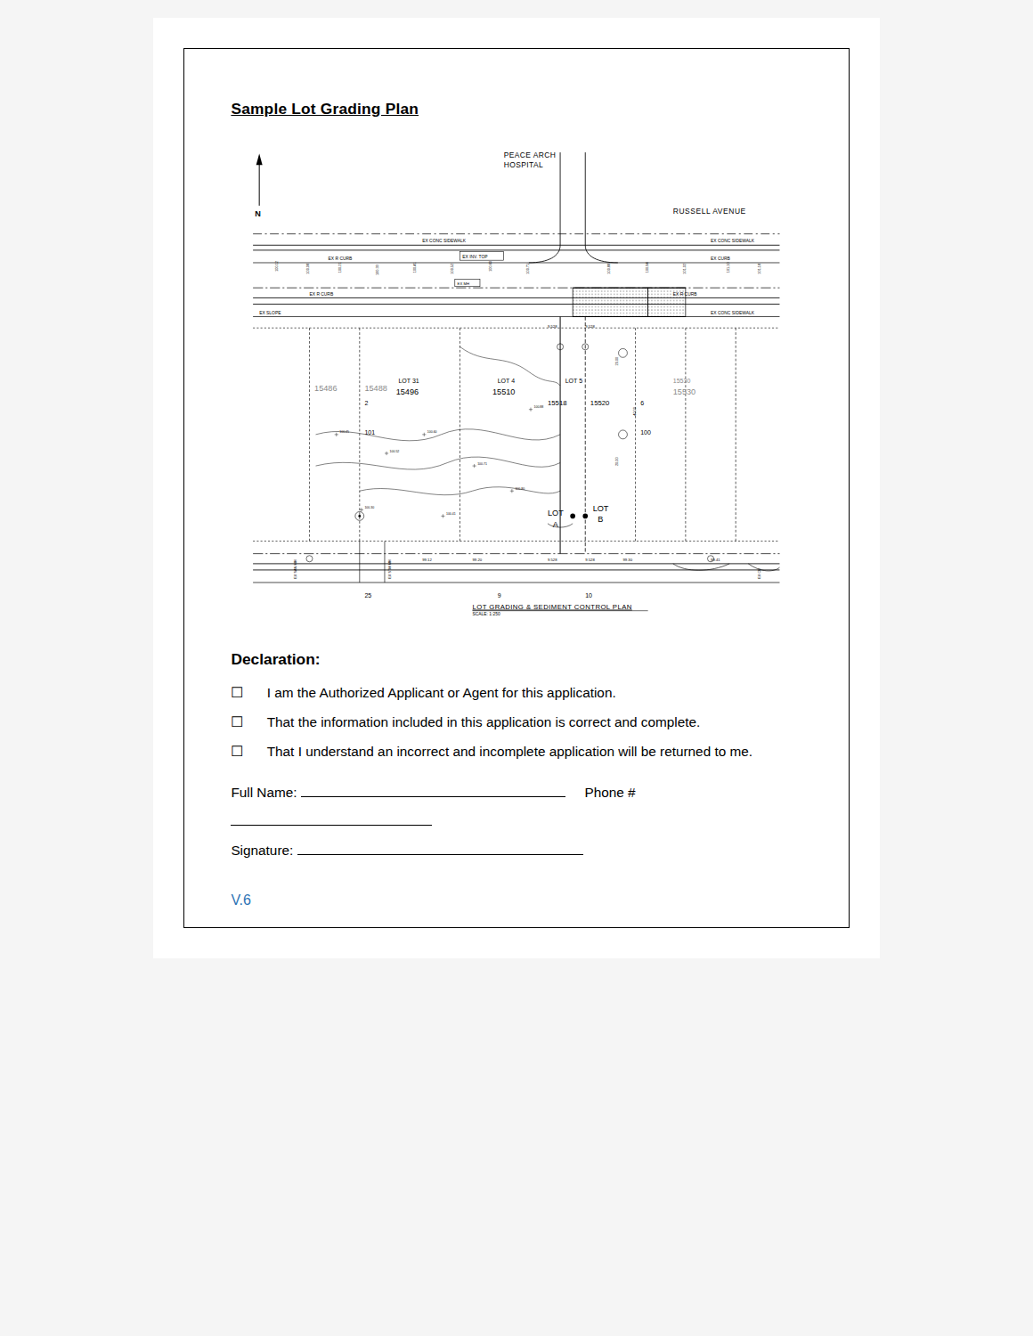Sample Lot Grading Plan
N PEACE ARCH HOSPITAL RUSSELL AVENUE EX CONC SIDEWALK EX CONC SIDEWALK EX R CURB EX CURB EX INV. TOP EX R CURB EX R CURB EX CONC SIDEWALK EX SLOPE EX MH 100.12 100.08 100.21 100.33 100.41 100.52 100.60 100.71 100.88 100.94 101.02 101.10 101.18 15486 15488 LOT 31 15496 LOT 4 15510 LOT 5 15518 15520 15530 15530 2 6 100 101 100.45 100.52 100.60 100.71 100.80 100.88 100.30 100.41 LOT A LOT B 9.528 9.528 9.528 9.528 99.30 99.41 99.12 99.20 25 9 10 20.00 20.00 40.00 EX SAN MH EX STM MH EX CB LOT GRADING & SEDIMENT CONTROL PLAN SCALE: 1:250
Declaration:
I am the Authorized Applicant or Agent for this application.
That the information included in this application is correct and complete.
That I understand an incorrect and incomplete application will be returned to me.
Full Name: Phone #
Signature:
V.6